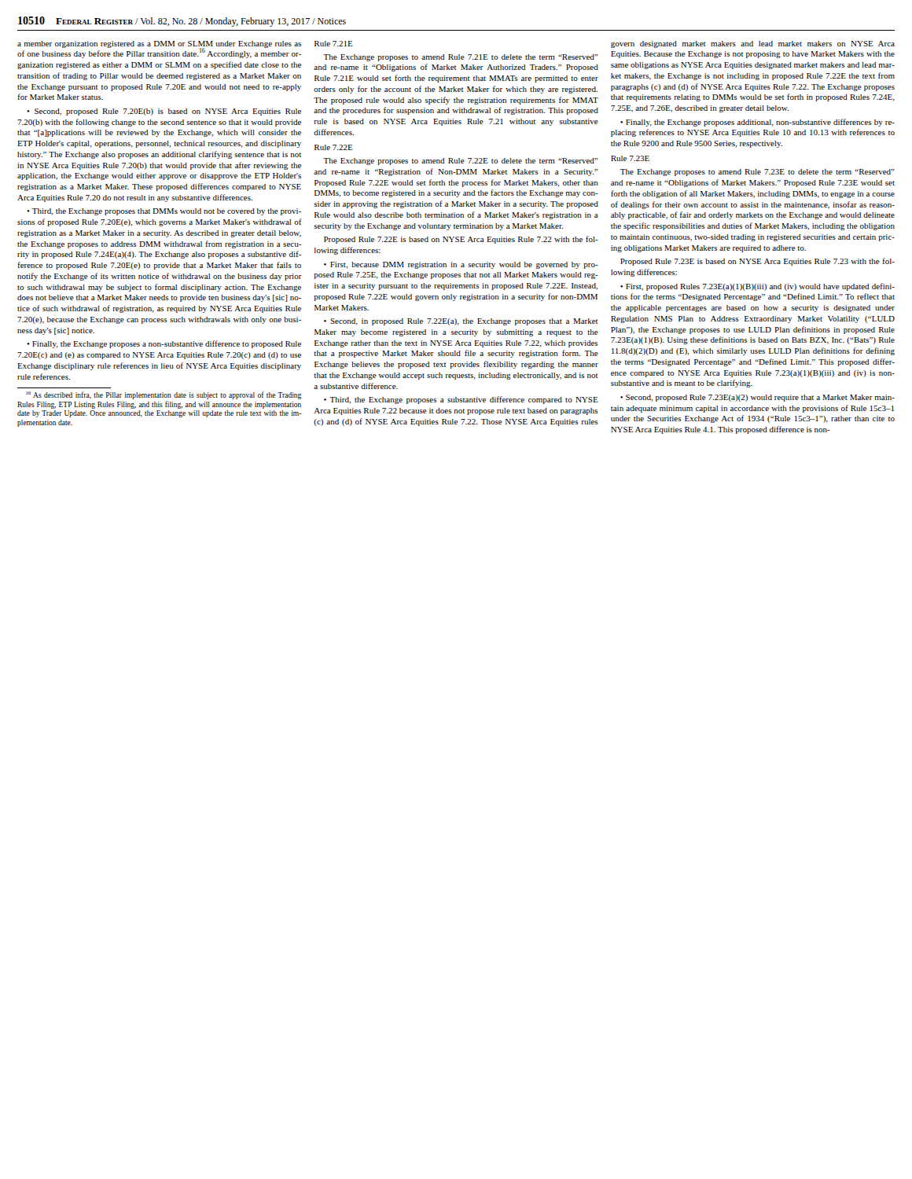10510
Federal Register / Vol. 82, No. 28 / Monday, February 13, 2017 / Notices
a member organization registered as a DMM or SLMM under Exchange rules as of one business day before the Pillar transition date.16 Accordingly, a member organization registered as either a DMM or SLMM on a specified date close to the transition of trading to Pillar would be deemed registered as a Market Maker on the Exchange pursuant to proposed Rule 7.20E and would not need to re-apply for Market Maker status.
Second, proposed Rule 7.20E(b) is based on NYSE Arca Equities Rule 7.20(b) with the following change to the second sentence so that it would provide that “[a]pplications will be reviewed by the Exchange, which will consider the ETP Holder's capital, operations, personnel, technical resources, and disciplinary history.” The Exchange also proposes an additional clarifying sentence that is not in NYSE Arca Equities Rule 7.20(b) that would provide that after reviewing the application, the Exchange would either approve or disapprove the ETP Holder's registration as a Market Maker. These proposed differences compared to NYSE Arca Equities Rule 7.20 do not result in any substantive differences.
Third, the Exchange proposes that DMMs would not be covered by the provisions of proposed Rule 7.20E(e), which governs a Market Maker's withdrawal of registration as a Market Maker in a security. As described in greater detail below, the Exchange proposes to address DMM withdrawal from registration in a security in proposed Rule 7.24E(a)(4). The Exchange also proposes a substantive difference to proposed Rule 7.20E(e) to provide that a Market Maker that fails to notify the Exchange of its written notice of withdrawal on the business day prior to such withdrawal may be subject to formal disciplinary action. The Exchange does not believe that a Market Maker needs to provide ten business day's [sic] notice of such withdrawal of registration, as required by NYSE Arca Equities Rule 7.20(e), because the Exchange can process such withdrawals with only one business day's [sic] notice.
Finally, the Exchange proposes a non-substantive difference to proposed Rule 7.20E(c) and (e) as compared to NYSE Arca Equities Rule 7.20(c) and (d) to use Exchange disciplinary rule references in lieu of NYSE Arca Equities disciplinary rule references.
16 As described infra, the Pillar implementation date is subject to approval of the Trading Rules Filing, ETP Listing Rules Filing, and this filing, and will announce the implementation date by Trader Update. Once announced, the Exchange will update the rule text with the implementation date.
Rule 7.21E
The Exchange proposes to amend Rule 7.21E to delete the term “Reserved” and re-name it “Obligations of Market Maker Authorized Traders.” Proposed Rule 7.21E would set forth the requirement that MMATs are permitted to enter orders only for the account of the Market Maker for which they are registered. The proposed rule would also specify the registration requirements for MMAT and the procedures for suspension and withdrawal of registration. This proposed rule is based on NYSE Arca Equities Rule 7.21 without any substantive differences.
Rule 7.22E
The Exchange proposes to amend Rule 7.22E to delete the term “Reserved” and re-name it “Registration of Non-DMM Market Makers in a Security.” Proposed Rule 7.22E would set forth the process for Market Makers, other than DMMs, to become registered in a security and the factors the Exchange may consider in approving the registration of a Market Maker in a security. The proposed Rule would also describe both termination of a Market Maker's registration in a security by the Exchange and voluntary termination by a Market Maker.
Proposed Rule 7.22E is based on NYSE Arca Equities Rule 7.22 with the following differences:
First, because DMM registration in a security would be governed by proposed Rule 7.25E, the Exchange proposes that not all Market Makers would register in a security pursuant to the requirements in proposed Rule 7.22E. Instead, proposed Rule 7.22E would govern only registration in a security for non-DMM Market Makers.
Second, in proposed Rule 7.22E(a), the Exchange proposes that a Market Maker may become registered in a security by submitting a request to the Exchange rather than the text in NYSE Arca Equities Rule 7.22, which provides that a prospective Market Maker should file a security registration form. The Exchange believes the proposed text provides flexibility regarding the manner that the Exchange would accept such requests, including electronically, and is not a substantive difference.
Third, the Exchange proposes a substantive difference compared to NYSE Arca Equities Rule 7.22 because it does not propose rule text based on paragraphs (c) and (d) of NYSE Arca Equities Rule 7.22. Those NYSE Arca Equities rules govern designated market makers and lead market makers on NYSE Arca Equities. Because the Exchange is not proposing to have Market Makers with the same obligations as NYSE Arca Equities designated market makers and lead market makers, the Exchange is not including in proposed Rule 7.22E the text from paragraphs (c) and (d) of NYSE Arca Equites Rule 7.22. The Exchange proposes that requirements relating to DMMs would be set forth in proposed Rules 7.24E, 7.25E, and 7.26E, described in greater detail below.
Finally, the Exchange proposes additional, non-substantive differences by replacing references to NYSE Arca Equities Rule 10 and 10.13 with references to the Rule 9200 and Rule 9500 Series, respectively.
Rule 7.23E
The Exchange proposes to amend Rule 7.23E to delete the term “Reserved” and re-name it “Obligations of Market Makers.” Proposed Rule 7.23E would set forth the obligation of all Market Makers, including DMMs, to engage in a course of dealings for their own account to assist in the maintenance, insofar as reasonably practicable, of fair and orderly markets on the Exchange and would delineate the specific responsibilities and duties of Market Makers, including the obligation to maintain continuous, two-sided trading in registered securities and certain pricing obligations Market Makers are required to adhere to.
Proposed Rule 7.23E is based on NYSE Arca Equities Rule 7.23 with the following differences:
First, proposed Rules 7.23E(a)(1)(B)(iii) and (iv) would have updated definitions for the terms “Designated Percentage” and “Defined Limit.” To reflect that the applicable percentages are based on how a security is designated under Regulation NMS Plan to Address Extraordinary Market Volatility (“LULD Plan”), the Exchange proposes to use LULD Plan definitions in proposed Rule 7.23E(a)(1)(B). Using these definitions is based on Bats BZX, Inc. (“Bats”) Rule 11.8(d)(2)(D) and (E), which similarly uses LULD Plan definitions for defining the terms “Designated Percentage” and “Defined Limit.” This proposed difference compared to NYSE Arca Equities Rule 7.23(a)(1)(B)(iii) and (iv) is non-substantive and is meant to be clarifying.
Second, proposed Rule 7.23E(a)(2) would require that a Market Maker maintain adequate minimum capital in accordance with the provisions of Rule 15c3–1 under the Securities Exchange Act of 1934 (“Rule 15c3–1”), rather than cite to NYSE Arca Equities Rule 4.1. This proposed difference is non-